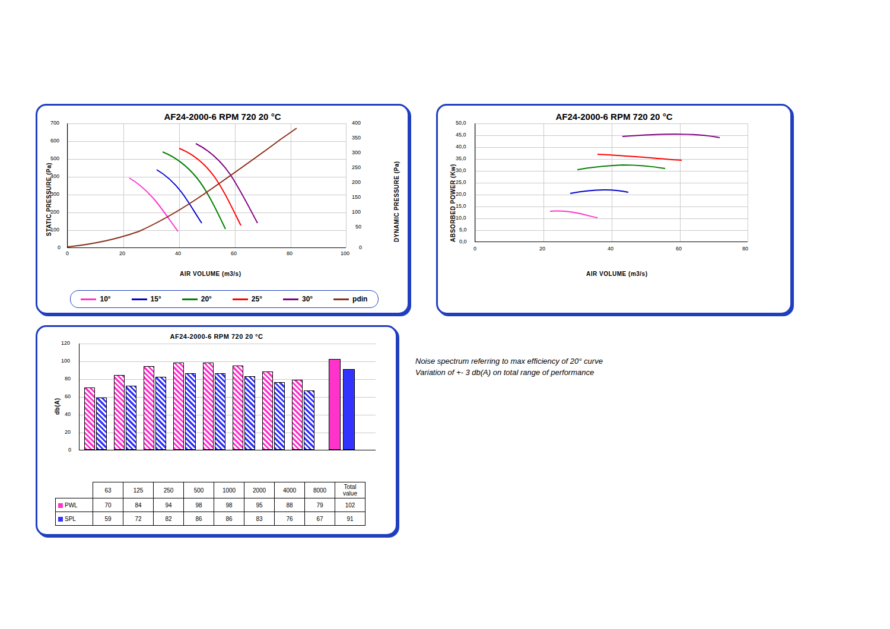PANEL 1 : STATIC / DYNAMIC PRESSURE vs AIR VOLUME
AF24-2000-6 RPM 720 20 °C
700
600
500
400
300
200
100
0
400
350
300
250
200
150
100
50
0
STATIC PRESSURE (Pa)
DYNAMIC PRESSURE (Pa)
AIR VOLUME (m3/s)
0
20
40
60
80
100
10° 15° 20° 25° 30° pdin
PANEL 2 : ABSORBED POWER vs AIR VOLUME
AF24-2000-6 RPM 720 20 °C
50,0
45,0
40,0
35,0
30,0
25,0
20,0
15,0
10,0
5,0
0,0
ABSORBED POWER (Kw)
AIR VOLUME (m3/s)
0
20
40
60
80
PANEL 3 : NOISE SPECTRUM
AF24-2000-6 RPM 720 20 °C
120
100
80
60
40
20
0
db(A)
Bars : scale 180px = 120 dB => 1.5 px per dB
| | 63 | 125 | 250 | 500 | 1000 | 2000 | 4000 | 8000 | Total value |
| --- | --- | --- | --- | --- | --- | --- | --- | --- | --- |
| PWL | 70 | 84 | 94 | 98 | 98 | 95 | 88 | 79 | 102 |
| SPL | 59 | 72 | 82 | 86 | 86 | 83 | 76 | 67 | 91 |
NOTE
Noise spectrum referring to max efficiency of 20° curve
Variation of +- 3 db(A) on total range of performance